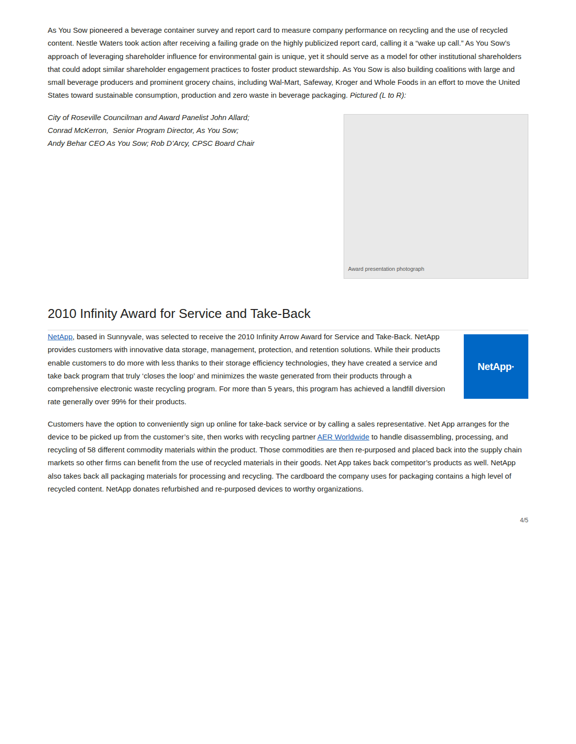As You Sow pioneered a beverage container survey and report card to measure company performance on recycling and the use of recycled content. Nestle Waters took action after receiving a failing grade on the highly publicized report card, calling it a “wake up call.” As You Sow’s approach of leveraging shareholder influence for environmental gain is unique, yet it should serve as a model for other institutional shareholders that could adopt similar shareholder engagement practices to foster product stewardship. As You Sow is also building coalitions with large and small beverage producers and prominent grocery chains, including Wal-Mart, Safeway, Kroger and Whole Foods in an effort to move the United States toward sustainable consumption, production and zero waste in beverage packaging. Pictured (L to R):
Award presentation photograph
City of Roseville Councilman and Award Panelist John Allard;
Conrad McKerron, Senior Program Director, As You Sow;
Andy Behar CEO As You Sow; Rob D’Arcy, CPSC Board Chair
2010 Infinity Award for Service and Take-Back
NetApp·
NetApp, based in Sunnyvale, was selected to receive the 2010 Infinity Arrow Award for Service and Take-Back. NetApp provides customers with innovative data storage, management, protection, and retention solutions. While their products enable customers to do more with less thanks to their storage efficiency technologies, they have created a service and take back program that truly ‘closes the loop’ and minimizes the waste generated from their products through a comprehensive electronic waste recycling program. For more than 5 years, this program has achieved a landfill diversion rate generally over 99% for their products.
Customers have the option to conveniently sign up online for take-back service or by calling a sales representative. Net App arranges for the device to be picked up from the customer’s site, then works with recycling partner AER Worldwide to handle disassembling, processing, and recycling of 58 different commodity materials within the product. Those commodities are then re-purposed and placed back into the supply chain markets so other firms can benefit from the use of recycled materials in their goods. Net App takes back competitor’s products as well. NetApp also takes back all packaging materials for processing and recycling. The cardboard the company uses for packaging contains a high level of recycled content. NetApp donates refurbished and re-purposed devices to worthy organizations.
4/5